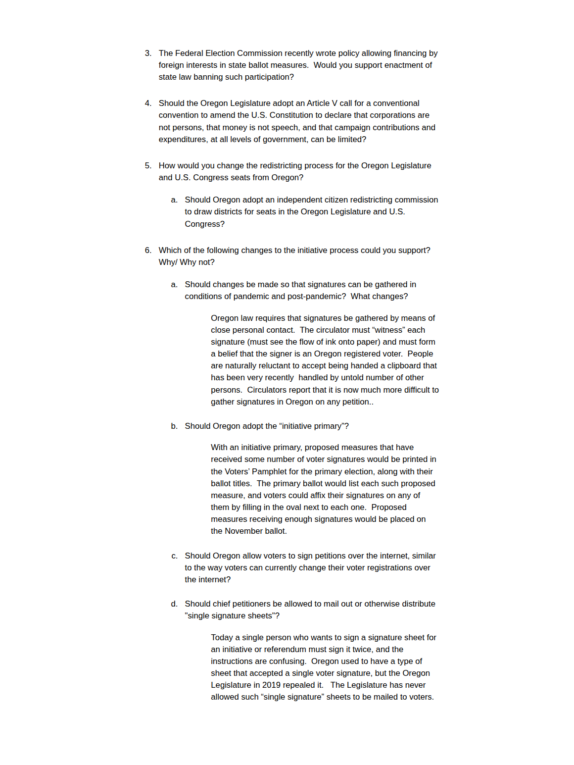The Federal Election Commission recently wrote policy allowing financing by foreign interests in state ballot measures. Would you support enactment of state law banning such participation?
Should the Oregon Legislature adopt an Article V call for a conventional convention to amend the U.S. Constitution to declare that corporations are not persons, that money is not speech, and that campaign contributions and expenditures, at all levels of government, can be limited?
How would you change the redistricting process for the Oregon Legislature and U.S. Congress seats from Oregon?
Should Oregon adopt an independent citizen redistricting commission to draw districts for seats in the Oregon Legislature and U.S. Congress?
Which of the following changes to the initiative process could you support? Why/ Why not?
Should changes be made so that signatures can be gathered in conditions of pandemic and post-pandemic? What changes?
Oregon law requires that signatures be gathered by means of close personal contact. The circulator must “witness” each signature (must see the flow of ink onto paper) and must form a belief that the signer is an Oregon registered voter. People are naturally reluctant to accept being handed a clipboard that has been very recently handled by untold number of other persons. Circulators report that it is now much more difficult to gather signatures in Oregon on any petition..
Should Oregon adopt the “initiative primary”?
With an initiative primary, proposed measures that have received some number of voter signatures would be printed in the Voters’ Pamphlet for the primary election, along with their ballot titles. The primary ballot would list each such proposed measure, and voters could affix their signatures on any of them by filling in the oval next to each one. Proposed measures receiving enough signatures would be placed on the November ballot.
Should Oregon allow voters to sign petitions over the internet, similar to the way voters can currently change their voter registrations over the internet?
Should chief petitioners be allowed to mail out or otherwise distribute "single signature sheets"?
Today a single person who wants to sign a signature sheet for an initiative or referendum must sign it twice, and the instructions are confusing. Oregon used to have a type of sheet that accepted a single voter signature, but the Oregon Legislature in 2019 repealed it. The Legislature has never allowed such “single signature” sheets to be mailed to voters.